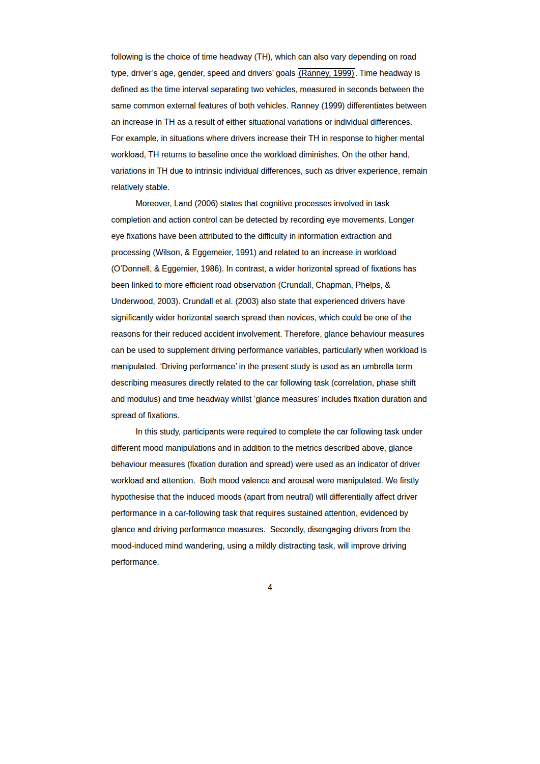following is the choice of time headway (TH), which can also vary depending on road type, driver’s age, gender, speed and drivers’ goals (Ranney, 1999). Time headway is defined as the time interval separating two vehicles, measured in seconds between the same common external features of both vehicles. Ranney (1999) differentiates between an increase in TH as a result of either situational variations or individual differences. For example, in situations where drivers increase their TH in response to higher mental workload, TH returns to baseline once the workload diminishes. On the other hand, variations in TH due to intrinsic individual differences, such as driver experience, remain relatively stable.
Moreover, Land (2006) states that cognitive processes involved in task completion and action control can be detected by recording eye movements. Longer eye fixations have been attributed to the difficulty in information extraction and processing (Wilson, & Eggemeier, 1991) and related to an increase in workload (O’Donnell, & Eggemier, 1986). In contrast, a wider horizontal spread of fixations has been linked to more efficient road observation (Crundall, Chapman, Phelps, & Underwood, 2003). Crundall et al. (2003) also state that experienced drivers have significantly wider horizontal search spread than novices, which could be one of the reasons for their reduced accident involvement. Therefore, glance behaviour measures can be used to supplement driving performance variables, particularly when workload is manipulated. ‘Driving performance’ in the present study is used as an umbrella term describing measures directly related to the car following task (correlation, phase shift and modulus) and time headway whilst ‘glance measures’ includes fixation duration and spread of fixations.
In this study, participants were required to complete the car following task under different mood manipulations and in addition to the metrics described above, glance behaviour measures (fixation duration and spread) were used as an indicator of driver workload and attention. Both mood valence and arousal were manipulated. We firstly hypothesise that the induced moods (apart from neutral) will differentially affect driver performance in a car-following task that requires sustained attention, evidenced by glance and driving performance measures. Secondly, disengaging drivers from the mood-induced mind wandering, using a mildly distracting task, will improve driving performance.
4